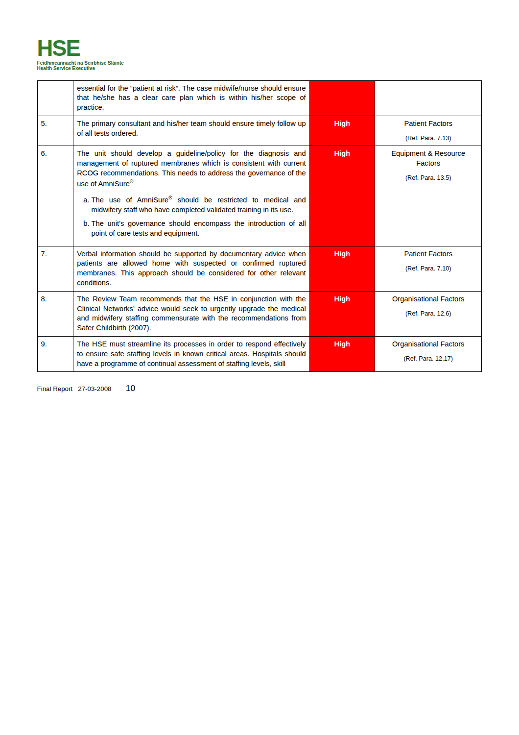HSE
Feidhmeannacht na Seirbhíse Sláinte
Health Service Executive
| | essential for the “patient at risk”. The case midwife/nurse should ensure that he/she has a clear care plan which is within his/her scope of practice. | | |
| 5. | The primary consultant and his/her team should ensure timely follow up of all tests ordered. | High | Patient Factors (Ref. Para. 7.13) |
| 6. | The unit should develop a guideline/policy for the diagnosis and management of ruptured membranes which is consistent with current RCOG recommendations. This needs to address the governance of the use of AmniSure ® The use of AmniSure ® should be restricted to medical and midwifery staff who have completed validated training in its use. The unit’s governance should encompass the introduction of all point of care tests and equipment. | High | Equipment & Resource Factors (Ref. Para. 13.5) |
| 7. | Verbal information should be supported by documentary advice when patients are allowed home with suspected or confirmed ruptured membranes. This approach should be considered for other relevant conditions. | High | Patient Factors (Ref. Para. 7.10) |
| 8. | The Review Team recommends that the HSE in conjunction with the Clinical Networks’ advice would seek to urgently upgrade the medical and midwifery staffing commensurate with the recommendations from Safer Childbirth (2007). | High | Organisational Factors (Ref. Para. 12.6) |
| 9. | The HSE must streamline its processes in order to respond effectively to ensure safe staffing levels in known critical areas. Hospitals should have a programme of continual assessment of staffing levels, skill | High | Organisational Factors (Ref. Para. 12.17) |
Final Report 27-03-2008 10